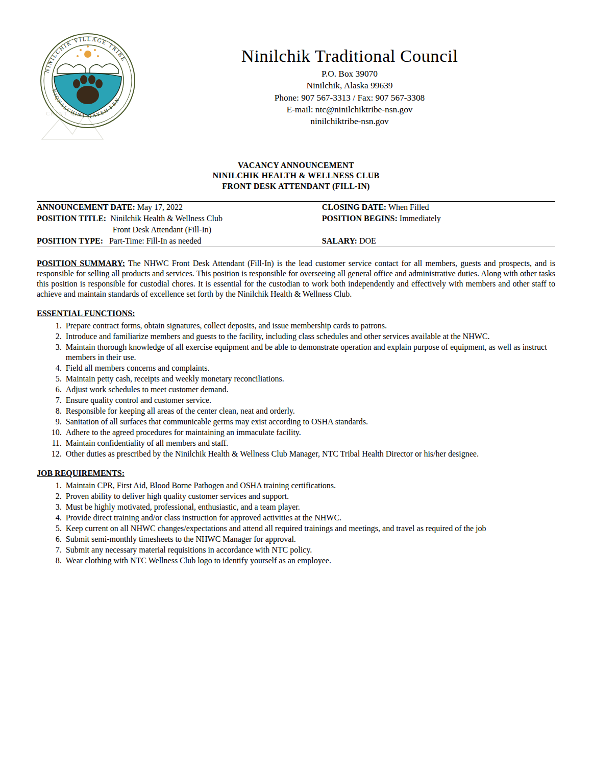CHINT QAYEH NINILCHIK VILLAGE TRIBE NIQNALCHINT QAYEH KEN
Ninilchik Traditional Council
P.O. Box 39070
Ninilchik, Alaska 99639
Phone: 907 567-3313 / Fax: 907 567-3308
E-mail: ntc@ninilchiktribe-nsn.gov
ninilchiktribe-nsn.gov
VACANCY ANNOUNCEMENT
NINILCHIK HEALTH & WELLNESS CLUB
FRONT DESK ATTENDANT (FILL-IN)
| ANNOUNCEMENT DATE: May 17, 2022 | CLOSING DATE: When Filled |
| POSITION TITLE: Ninilchik Health & Wellness Club | POSITION BEGINS: Immediately |
| Front Desk Attendant (Fill-In) | |
| POSITION TYPE: Part-Time: Fill-In as needed | SALARY: DOE |
POSITION SUMMARY: The NHWC Front Desk Attendant (Fill-In) is the lead customer service contact for all members, guests and prospects, and is responsible for selling all products and services. This position is responsible for overseeing all general office and administrative duties. Along with other tasks this position is responsible for custodial chores. It is essential for the custodian to work both independently and effectively with members and other staff to achieve and maintain standards of excellence set forth by the Ninilchik Health & Wellness Club.
ESSENTIAL FUNCTIONS:
Prepare contract forms, obtain signatures, collect deposits, and issue membership cards to patrons.
Introduce and familiarize members and guests to the facility, including class schedules and other services available at the NHWC.
Maintain thorough knowledge of all exercise equipment and be able to demonstrate operation and explain purpose of equipment, as well as instruct members in their use.
Field all members concerns and complaints.
Maintain petty cash, receipts and weekly monetary reconciliations.
Adjust work schedules to meet customer demand.
Ensure quality control and customer service.
Responsible for keeping all areas of the center clean, neat and orderly.
Sanitation of all surfaces that communicable germs may exist according to OSHA standards.
Adhere to the agreed procedures for maintaining an immaculate facility.
Maintain confidentiality of all members and staff.
Other duties as prescribed by the Ninilchik Health & Wellness Club Manager, NTC Tribal Health Director or his/her designee.
JOB REQUIREMENTS:
Maintain CPR, First Aid, Blood Borne Pathogen and OSHA training certifications.
Proven ability to deliver high quality customer services and support.
Must be highly motivated, professional, enthusiastic, and a team player.
Provide direct training and/or class instruction for approved activities at the NHWC.
Keep current on all NHWC changes/expectations and attend all required trainings and meetings, and travel as required of the job
Submit semi-monthly timesheets to the NHWC Manager for approval.
Submit any necessary material requisitions in accordance with NTC policy.
Wear clothing with NTC Wellness Club logo to identify yourself as an employee.